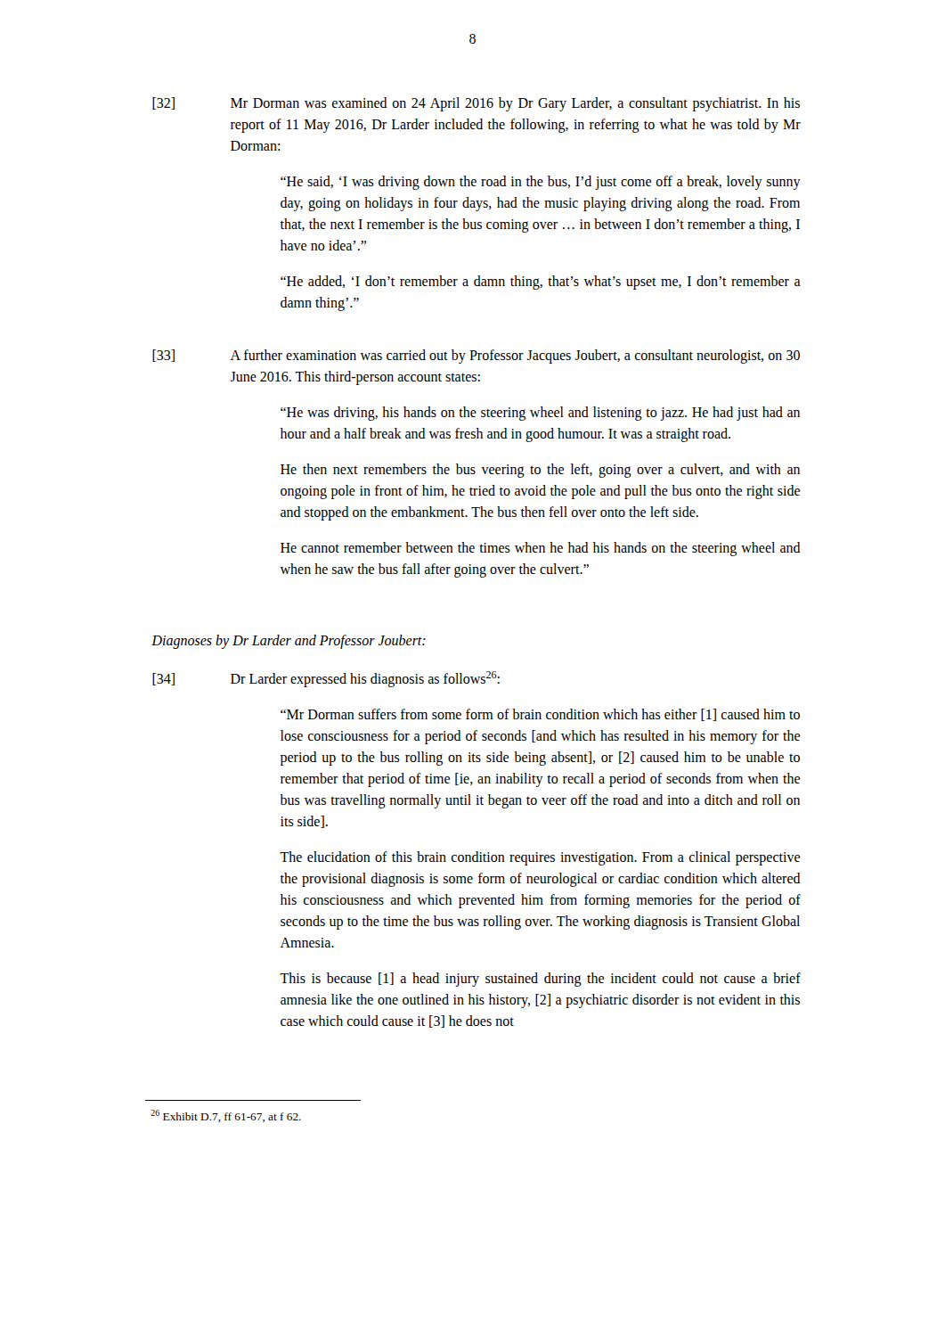8
[32]
Mr Dorman was examined on 24 April 2016 by Dr Gary Larder, a consultant psychiatrist. In his report of 11 May 2016, Dr Larder included the following, in referring to what he was told by Mr Dorman:
“He said, ‘I was driving down the road in the bus, I’d just come off a break, lovely sunny day, going on holidays in four days, had the music playing driving along the road. From that, the next I remember is the bus coming over … in between I don’t remember a thing, I have no idea’.”
“He added, ‘I don’t remember a damn thing, that’s what’s upset me, I don’t remember a damn thing’.”
[33]
A further examination was carried out by Professor Jacques Joubert, a consultant neurologist, on 30 June 2016. This third-person account states:
“He was driving, his hands on the steering wheel and listening to jazz. He had just had an hour and a half break and was fresh and in good humour. It was a straight road.
He then next remembers the bus veering to the left, going over a culvert, and with an ongoing pole in front of him, he tried to avoid the pole and pull the bus onto the right side and stopped on the embankment. The bus then fell over onto the left side.
He cannot remember between the times when he had his hands on the steering wheel and when he saw the bus fall after going over the culvert.”
Diagnoses by Dr Larder and Professor Joubert:
[34]
Dr Larder expressed his diagnosis as follows26:
“Mr Dorman suffers from some form of brain condition which has either [1] caused him to lose consciousness for a period of seconds [and which has resulted in his memory for the period up to the bus rolling on its side being absent], or [2] caused him to be unable to remember that period of time [ie, an inability to recall a period of seconds from when the bus was travelling normally until it began to veer off the road and into a ditch and roll on its side].
The elucidation of this brain condition requires investigation. From a clinical perspective the provisional diagnosis is some form of neurological or cardiac condition which altered his consciousness and which prevented him from forming memories for the period of seconds up to the time the bus was rolling over. The working diagnosis is Transient Global Amnesia.
This is because [1] a head injury sustained during the incident could not cause a brief amnesia like the one outlined in his history, [2] a psychiatric disorder is not evident in this case which could cause it [3] he does not
26 Exhibit D.7, ff 61-67, at f 62.